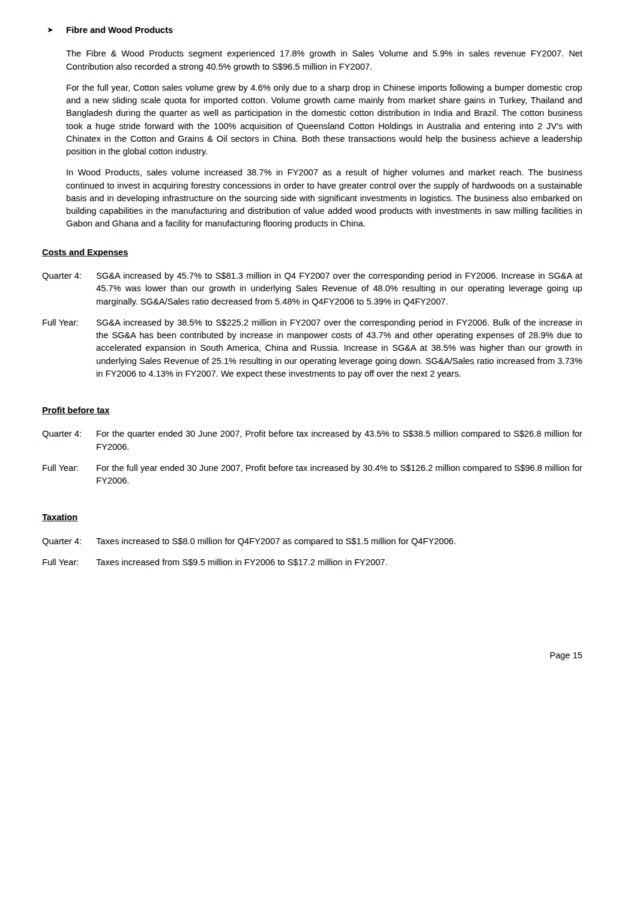Fibre and Wood Products
The Fibre & Wood Products segment experienced 17.8% growth in Sales Volume and 5.9% in sales revenue FY2007. Net Contribution also recorded a strong 40.5% growth to S$96.5 million in FY2007.
For the full year, Cotton sales volume grew by 4.6% only due to a sharp drop in Chinese imports following a bumper domestic crop and a new sliding scale quota for imported cotton. Volume growth came mainly from market share gains in Turkey, Thailand and Bangladesh during the quarter as well as participation in the domestic cotton distribution in India and Brazil. The cotton business took a huge stride forward with the 100% acquisition of Queensland Cotton Holdings in Australia and entering into 2 JV's with Chinatex in the Cotton and Grains & Oil sectors in China. Both these transactions would help the business achieve a leadership position in the global cotton industry.
In Wood Products, sales volume increased 38.7% in FY2007 as a result of higher volumes and market reach. The business continued to invest in acquiring forestry concessions in order to have greater control over the supply of hardwoods on a sustainable basis and in developing infrastructure on the sourcing side with significant investments in logistics. The business also embarked on building capabilities in the manufacturing and distribution of value added wood products with investments in saw milling facilities in Gabon and Ghana and a facility for manufacturing flooring products in China.
Costs and Expenses
| Quarter 4: | SG&A increased by 45.7% to S$81.3 million in Q4 FY2007 over the corresponding period in FY2006. Increase in SG&A at 45.7% was lower than our growth in underlying Sales Revenue of 48.0% resulting in our operating leverage going up marginally. SG&A/Sales ratio decreased from 5.48% in Q4FY2006 to 5.39% in Q4FY2007. |
| Full Year: | SG&A increased by 38.5% to S$225.2 million in FY2007 over the corresponding period in FY2006. Bulk of the increase in the SG&A has been contributed by increase in manpower costs of 43.7% and other operating expenses of 28.9% due to accelerated expansion in South America, China and Russia. Increase in SG&A at 38.5% was higher than our growth in underlying Sales Revenue of 25.1% resulting in our operating leverage going down. SG&A/Sales ratio increased from 3.73% in FY2006 to 4.13% in FY2007. We expect these investments to pay off over the next 2 years. |
Profit before tax
| Quarter 4: | For the quarter ended 30 June 2007, Profit before tax increased by 43.5% to S$38.5 million compared to S$26.8 million for FY2006. |
| Full Year: | For the full year ended 30 June 2007, Profit before tax increased by 30.4% to S$126.2 million compared to S$96.8 million for FY2006. |
Taxation
| Quarter 4: | Taxes increased to S$8.0 million for Q4FY2007 as compared to S$1.5 million for Q4FY2006. |
| Full Year: | Taxes increased from S$9.5 million in FY2006 to S$17.2 million in FY2007. |
Page 15